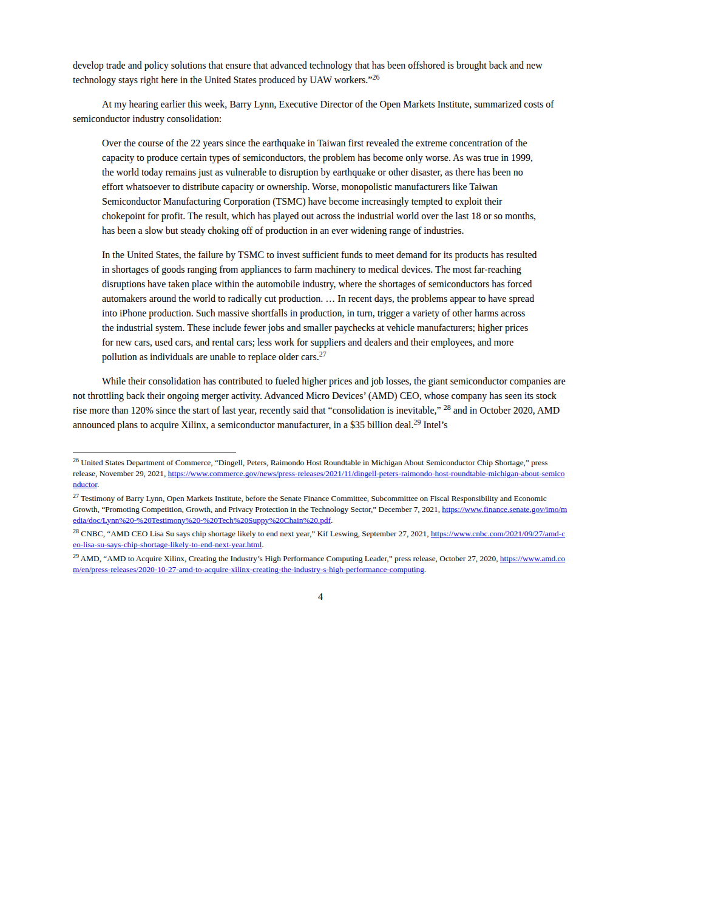develop trade and policy solutions that ensure that advanced technology that has been offshored is brought back and new technology stays right here in the United States produced by UAW workers.”26
At my hearing earlier this week, Barry Lynn, Executive Director of the Open Markets Institute, summarized costs of semiconductor industry consolidation:
Over the course of the 22 years since the earthquake in Taiwan first revealed the extreme concentration of the capacity to produce certain types of semiconductors, the problem has become only worse. As was true in 1999, the world today remains just as vulnerable to disruption by earthquake or other disaster, as there has been no effort whatsoever to distribute capacity or ownership. Worse, monopolistic manufacturers like Taiwan Semiconductor Manufacturing Corporation (TSMC) have become increasingly tempted to exploit their chokepoint for profit. The result, which has played out across the industrial world over the last 18 or so months, has been a slow but steady choking off of production in an ever widening range of industries.
In the United States, the failure by TSMC to invest sufficient funds to meet demand for its products has resulted in shortages of goods ranging from appliances to farm machinery to medical devices. The most far-reaching disruptions have taken place within the automobile industry, where the shortages of semiconductors has forced automakers around the world to radically cut production. … In recent days, the problems appear to have spread into iPhone production. Such massive shortfalls in production, in turn, trigger a variety of other harms across the industrial system. These include fewer jobs and smaller paychecks at vehicle manufacturers; higher prices for new cars, used cars, and rental cars; less work for suppliers and dealers and their employees, and more pollution as individuals are unable to replace older cars.27
While their consolidation has contributed to fueled higher prices and job losses, the giant semiconductor companies are not throttling back their ongoing merger activity. Advanced Micro Devices’ (AMD) CEO, whose company has seen its stock rise more than 120% since the start of last year, recently said that “consolidation is inevitable,” 28 and in October 2020, AMD announced plans to acquire Xilinx, a semiconductor manufacturer, in a $35 billion deal.29 Intel’s
26 United States Department of Commerce, “Dingell, Peters, Raimondo Host Roundtable in Michigan About Semiconductor Chip Shortage,” press release, November 29, 2021, https://www.commerce.gov/news/press-releases/2021/11/dingell-peters-raimondo-host-roundtable-michigan-about-semiconductor.
27 Testimony of Barry Lynn, Open Markets Institute, before the Senate Finance Committee, Subcommittee on Fiscal Responsibility and Economic Growth, “Promoting Competition, Growth, and Privacy Protection in the Technology Sector,” December 7, 2021, https://www.finance.senate.gov/imo/media/doc/Lynn%20-%20Testimony%20-%20Tech%20Suppy%20Chain%20.pdf.
28 CNBC, “AMD CEO Lisa Su says chip shortage likely to end next year,” Kif Leswing, September 27, 2021, https://www.cnbc.com/2021/09/27/amd-ceo-lisa-su-says-chip-shortage-likely-to-end-next-year.html.
29 AMD, “AMD to Acquire Xilinx, Creating the Industry’s High Performance Computing Leader,” press release, October 27, 2020, https://www.amd.com/en/press-releases/2020-10-27-amd-to-acquire-xilinx-creating-the-industry-s-high-performance-computing.
4